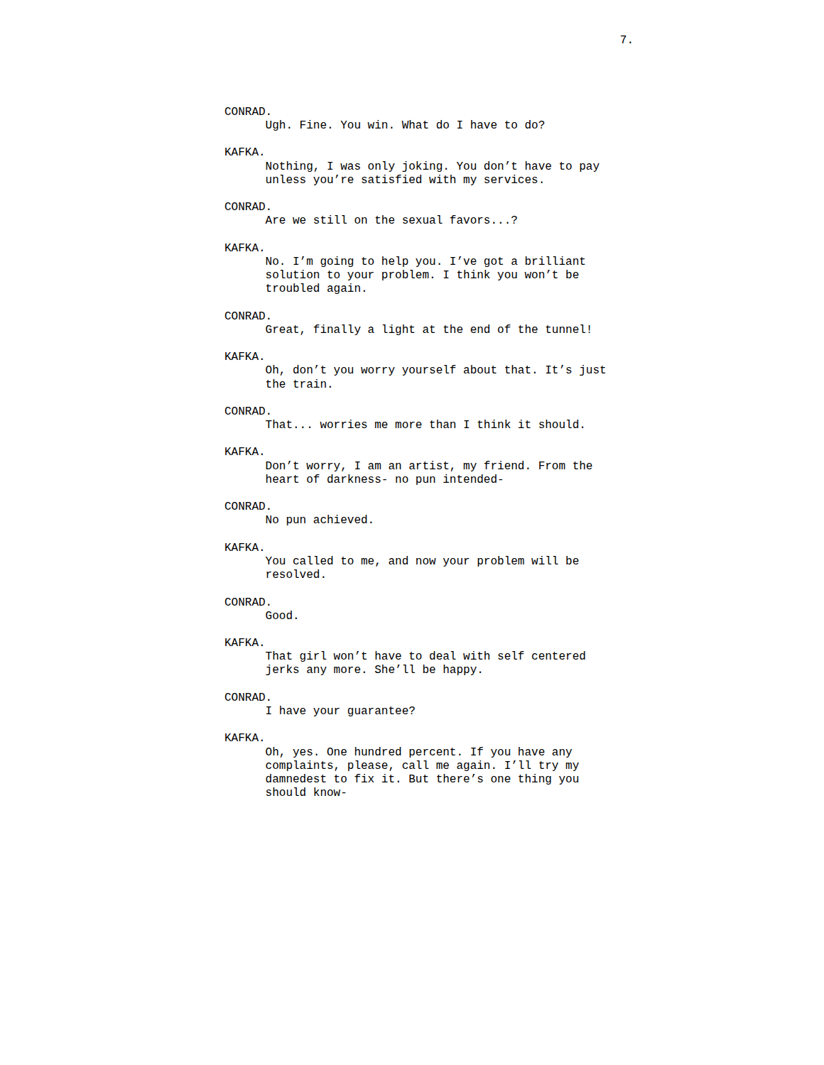7.
CONRAD.
Ugh. Fine. You win. What do I have to do?
KAFKA.
Nothing, I was only joking. You don’t have to pay unless you’re satisfied with my services.
CONRAD.
Are we still on the sexual favors...?
KAFKA.
No. I’m going to help you. I’ve got a brilliant solution to your problem. I think you won’t be troubled again.
CONRAD.
Great, finally a light at the end of the tunnel!
KAFKA.
Oh, don’t you worry yourself about that. It’s just the train.
CONRAD.
That... worries me more than I think it should.
KAFKA.
Don’t worry, I am an artist, my friend. From the heart of darkness- no pun intended-
CONRAD.
No pun achieved.
KAFKA.
You called to me, and now your problem will be resolved.
CONRAD.
Good.
KAFKA.
That girl won’t have to deal with self centered jerks any more. She’ll be happy.
CONRAD.
I have your guarantee?
KAFKA.
Oh, yes. One hundred percent. If you have any complaints, please, call me again. I’ll try my damnedest to fix it. But there’s one thing you should know-